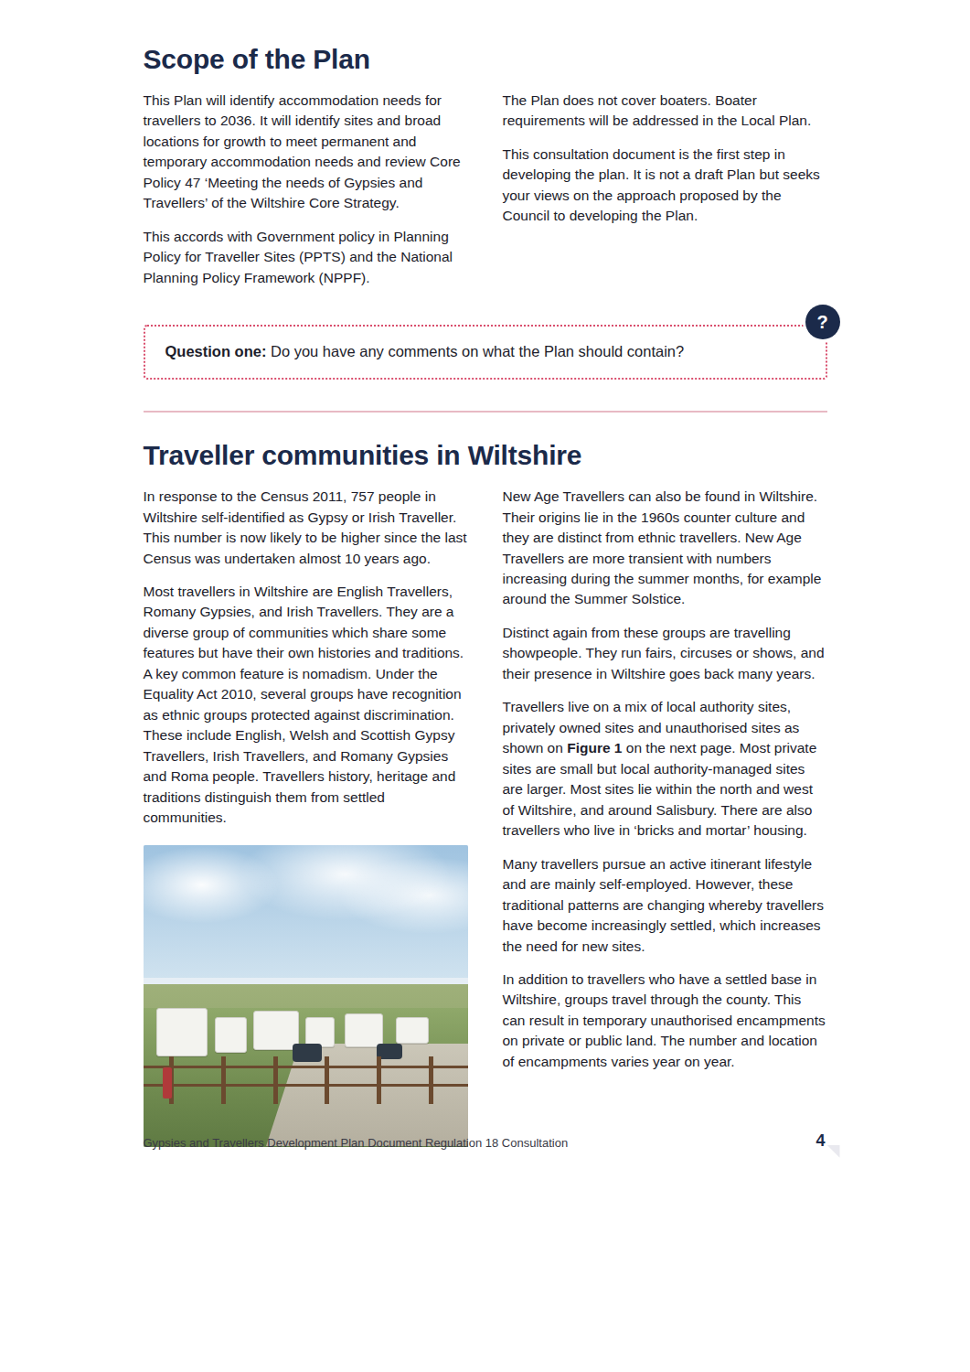Scope of the Plan
This Plan will identify accommodation needs for travellers to 2036. It will identify sites and broad locations for growth to meet permanent and temporary accommodation needs and review Core Policy 47 ‘Meeting the needs of Gypsies and Travellers’ of the Wiltshire Core Strategy.
This accords with Government policy in Planning Policy for Traveller Sites (PPTS) and the National Planning Policy Framework (NPPF).
The Plan does not cover boaters. Boater requirements will be addressed in the Local Plan.
This consultation document is the first step in developing the plan. It is not a draft Plan but seeks your views on the approach proposed by the Council to developing the Plan.
?
Question one: Do you have any comments on what the Plan should contain?
Traveller communities in Wiltshire
In response to the Census 2011, 757 people in Wiltshire self-identified as Gypsy or Irish Traveller. This number is now likely to be higher since the last Census was undertaken almost 10 years ago.
Most travellers in Wiltshire are English Travellers, Romany Gypsies, and Irish Travellers. They are a diverse group of communities which share some features but have their own histories and traditions. A key common feature is nomadism. Under the Equality Act 2010, several groups have recognition as ethnic groups protected against discrimination. These include English, Welsh and Scottish Gypsy Travellers, Irish Travellers, and Romany Gypsies and Roma people. Travellers history, heritage and traditions distinguish them from settled communities.
New Age Travellers can also be found in Wiltshire. Their origins lie in the 1960s counter culture and they are distinct from ethnic travellers. New Age Travellers are more transient with numbers increasing during the summer months, for example around the Summer Solstice.
Distinct again from these groups are travelling showpeople. They run fairs, circuses or shows, and their presence in Wiltshire goes back many years.
Travellers live on a mix of local authority sites, privately owned sites and unauthorised sites as shown on Figure 1 on the next page. Most private sites are small but local authority-managed sites are larger. Most sites lie within the north and west of Wiltshire, and around Salisbury. There are also travellers who live in ‘bricks and mortar’ housing.
Many travellers pursue an active itinerant lifestyle and are mainly self-employed. However, these traditional patterns are changing whereby travellers have become increasingly settled, which increases the need for new sites.
In addition to travellers who have a settled base in Wiltshire, groups travel through the county. This can result in temporary unauthorised encampments on private or public land. The number and location of encampments varies year on year.
Gypsies and Travellers Development Plan Document Regulation 18 Consultation
4